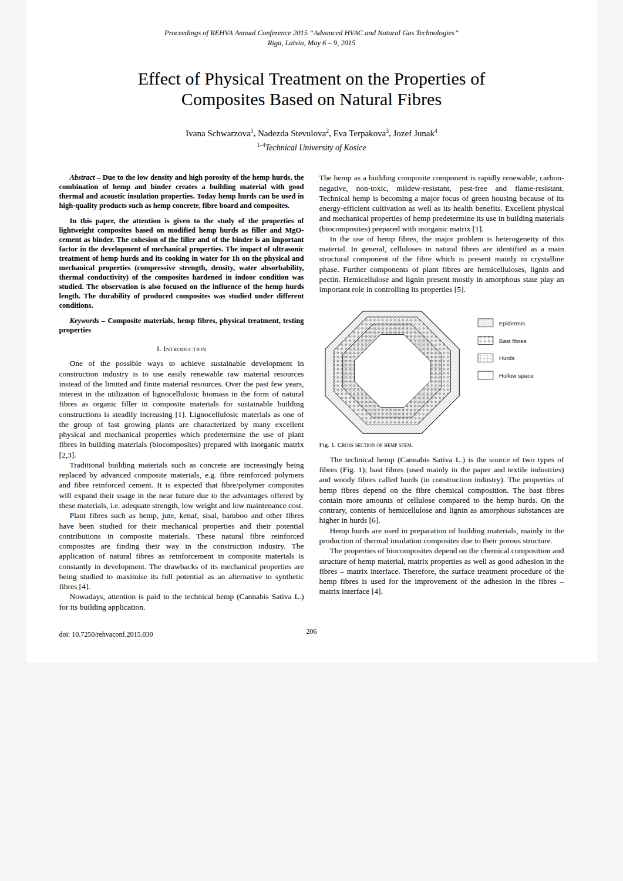Proceedings of REHVA Annual Conference 2015 “Advanced HVAC and Natural Gas Technologies”
Riga, Latvia, May 6 – 9, 2015
Effect of Physical Treatment on the Properties of
Composites Based on Natural Fibres
Ivana Schwarzova1, Nadezda Stevulova2, Eva Terpakova3, Jozef Junak4
1–4Technical University of Kosice
Abstract – Due to the low density and high porosity of the hemp hurds, the combination of hemp and binder creates a building material with good thermal and acoustic insulation properties. Today hemp hurds can be used in high-quality products such as hemp concrete, fibre board and composites.
In this paper, the attention is given to the study of the properties of lightweight composites based on modified hemp hurds as filler and MgO-cement as binder. The cohesion of the filler and of the binder is an important factor in the development of mechanical properties. The impact of ultrasonic treatment of hemp hurds and its cooking in water for 1h on the physical and mechanical properties (compressive strength, density, water absorbability, thermal conductivity) of the composites hardened in indoor condition was studied. The observation is also focused on the influence of the hemp hurds length. The durability of produced composites was studied under different conditions.
Keywords – Composite materials, hemp fibres, physical treatment, testing properties
I. Introduction
One of the possible ways to achieve sustainable development in construction industry is to use easily renewable raw material resources instead of the limited and finite material resources. Over the past few years, interest in the utilization of lignocellulosic biomass in the form of natural fibres as organic filler in composite materials for sustainable building constructions is steadily increasing [1]. Lignocellulosic materials as one of the group of fast growing plants are characterized by many excellent physical and mechanical properties which predetermine the use of plant fibres in building materials (biocomposites) prepared with inorganic matrix [2,3].
Traditional building materials such as concrete are increasingly being replaced by advanced composite materials, e.g. fibre reinforced polymers and fibre reinforced cement. It is expected that fibre/polymer composites will expand their usage in the near future due to the advantages offered by these materials, i.e. adequate strength, low weight and low maintenance cost.
Plant fibres such as hemp, jute, kenaf, sisal, bamboo and other fibres have been studied for their mechanical properties and their potential contributions in composite materials. These natural fibre reinforced composites are finding their way in the construction industry. The application of natural fibres as reinforcement in composite materials is constantly in development. The drawbacks of its mechanical properties are being studied to maximise its full potential as an alternative to synthetic fibres [4].
Nowadays, attention is paid to the technical hemp (Cannabis Sativa L.) for its building application.
The hemp as a building composite component is rapidly renewable, carbon-negative, non-toxic, mildew-resistant, pest-free and flame-resistant. Technical hemp is becoming a major focus of green housing because of its energy-efficient cultivation as well as its health benefits. Excellent physical and mechanical properties of hemp predetermine its use in building materials (biocomposites) prepared with inorganic matrix [1].
In the use of hemp fibres, the major problem is heterogeneity of this material. In general, celluloses in natural fibres are identified as a main structural component of the fibre which is present mainly in crystalline phase. Further components of plant fibres are hemicelluloses, lignin and pectin. Hemicellulose and lignin present mostly in amorphous state play an important role in controlling its properties [5].
Epidermis Bast fibres Hurds Hollow space
Fig. 1. Cross section of hemp stem.
The technical hemp (Cannabis Sativa L.) is the source of two types of fibres (Fig. 1); bast fibres (used mainly in the paper and textile industries) and woody fibres called hurds (in construction industry). The properties of hemp fibres depend on the fibre chemical composition. The bast fibres contain more amounts of cellulose compared to the hemp hurds. On the contrary, contents of hemicellulose and lignin as amorphous substances are higher in hurds [6].
Hemp hurds are used in preparation of building materials, mainly in the production of thermal insulation composites due to their porous structure.
The properties of biocomposites depend on the chemical composition and structure of hemp material, matrix properties as well as good adhesion in the fibres – matrix interface. Therefore, the surface treatment procedure of the hemp fibres is used for the improvement of the adhesion in the fibres – matrix interface [4].
doi: 10.7250/rehvaconf.2015.030
206